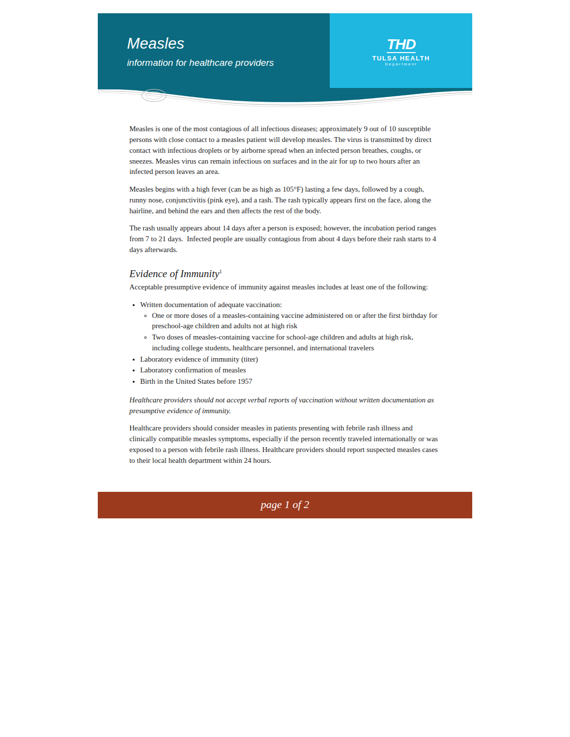Measles
information for healthcare providers
THD
TULSA HEALTH
Department
Measles is one of the most contagious of all infectious diseases; approximately 9 out of 10 susceptible persons with close contact to a measles patient will develop measles. The virus is transmitted by direct contact with infectious droplets or by airborne spread when an infected person breathes, coughs, or sneezes. Measles virus can remain infectious on surfaces and in the air for up to two hours after an infected person leaves an area.
Measles begins with a high fever (can be as high as 105°F) lasting a few days, followed by a cough, runny nose, conjunctivitis (pink eye), and a rash. The rash typically appears first on the face, along the hairline, and behind the ears and then affects the rest of the body.
The rash usually appears about 14 days after a person is exposed; however, the incubation period ranges from 7 to 21 days. Infected people are usually contagious from about 4 days before their rash starts to 4 days afterwards.
Evidence of Immunity1
Acceptable presumptive evidence of immunity against measles includes at least one of the following:
Written documentation of adequate vaccination:
One or more doses of a measles-containing vaccine administered on or after the first birthday for preschool-age children and adults not at high risk
Two doses of measles-containing vaccine for school-age children and adults at high risk, including college students, healthcare personnel, and international travelers
Laboratory evidence of immunity (titer)
Laboratory confirmation of measles
Birth in the United States before 1957
Healthcare providers should not accept verbal reports of vaccination without written documentation as presumptive evidence of immunity.
Healthcare providers should consider measles in patients presenting with febrile rash illness and clinically compatible measles symptoms, especially if the person recently traveled internationally or was exposed to a person with febrile rash illness. Healthcare providers should report suspected measles cases to their local health department within 24 hours.
page 1 of 2